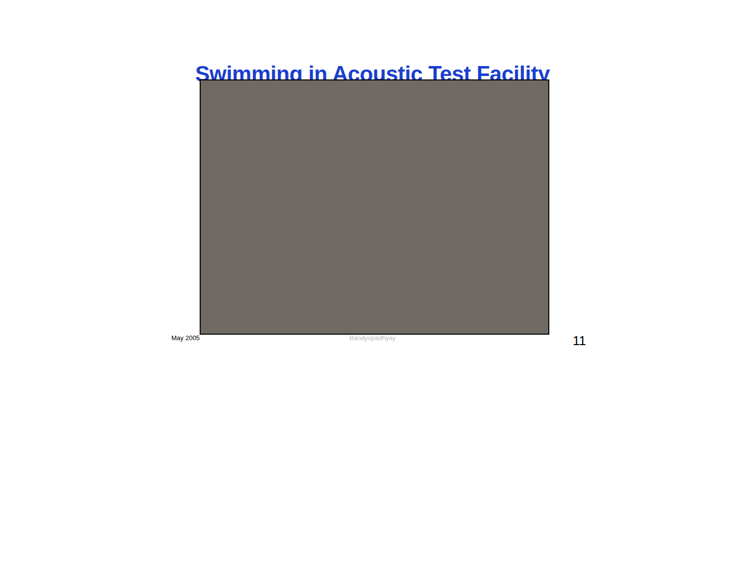Swimming in Acoustic Test Facility
May 2005
Bandyopadhyay
11